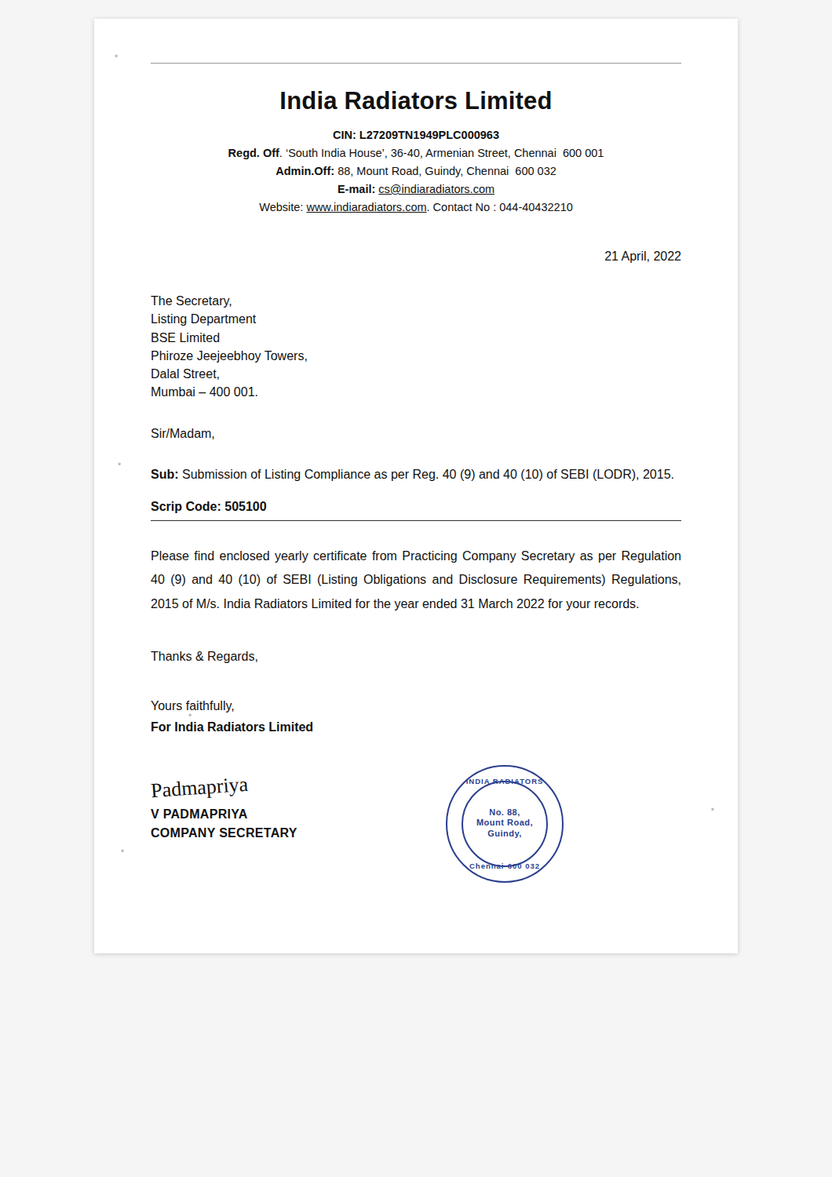• • • • •
India Radiators Limited
CIN: L27209TN1949PLC000963
Regd. Off. ‘South India House’, 36-40, Armenian Street, Chennai 600 001
Admin.Off: 88, Mount Road, Guindy, Chennai 600 032
E-mail: cs@indiaradiators.com
Website: www.indiaradiators.com. Contact No : 044-40432210
21 April, 2022
The Secretary,
Listing Department
BSE Limited
Phiroze Jeejeebhoy Towers,
Dalal Street,
Mumbai – 400 001.
Sir/Madam,
Sub: Submission of Listing Compliance as per Reg. 40 (9) and 40 (10) of SEBI (LODR), 2015.
Scrip Code: 505100
Please find enclosed yearly certificate from Practicing Company Secretary as per Regulation 40 (9) and 40 (10) of SEBI (Listing Obligations and Disclosure Requirements) Regulations, 2015 of M/s. India Radiators Limited for the year ended 31 March 2022 for your records.
Thanks & Regards,
Yours faithfully,
For India Radiators Limited
INDIA RADIATORS
No. 88,
Mount Road,
Guindy,
Chennai-600 032
Padmapriya
V PADMAPRIYA
COMPANY SECRETARY